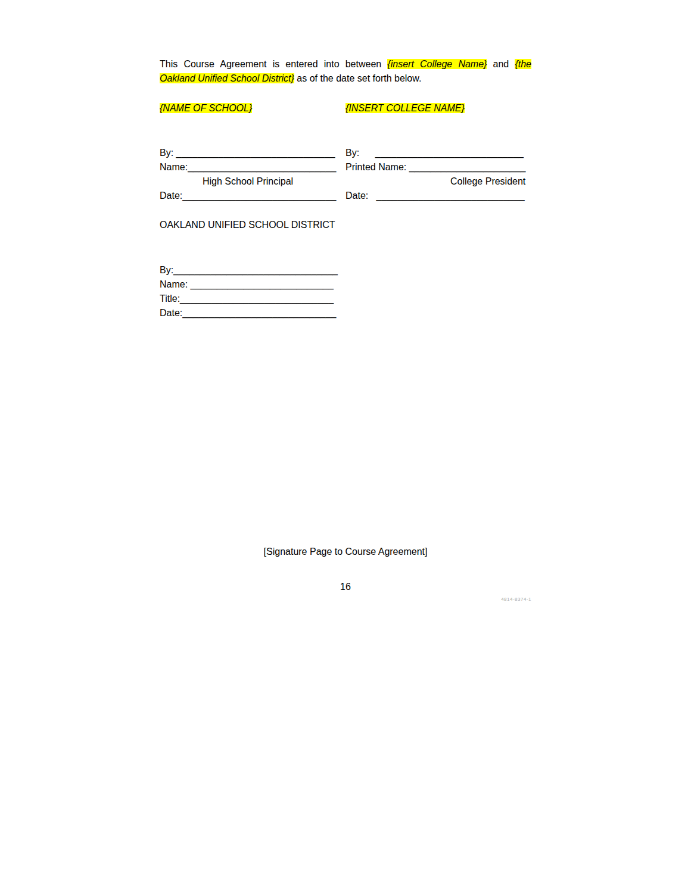This Course Agreement is entered into between {insert College Name} and {the Oakland Unified School District} as of the date set forth below.
{NAME OF SCHOOL}
{INSERT COLLEGE NAME}
By: ______________________________
Name:____________________________
High School Principal
Date:_____________________________
By: ____________________________
Printed Name: ______________________
College President
Date: ____________________________
OAKLAND UNIFIED SCHOOL DISTRICT
By:_______________________________
Name: ___________________________
Title:_____________________________
Date:_____________________________
[Signature Page to Course Agreement]
16
4814-8374-1